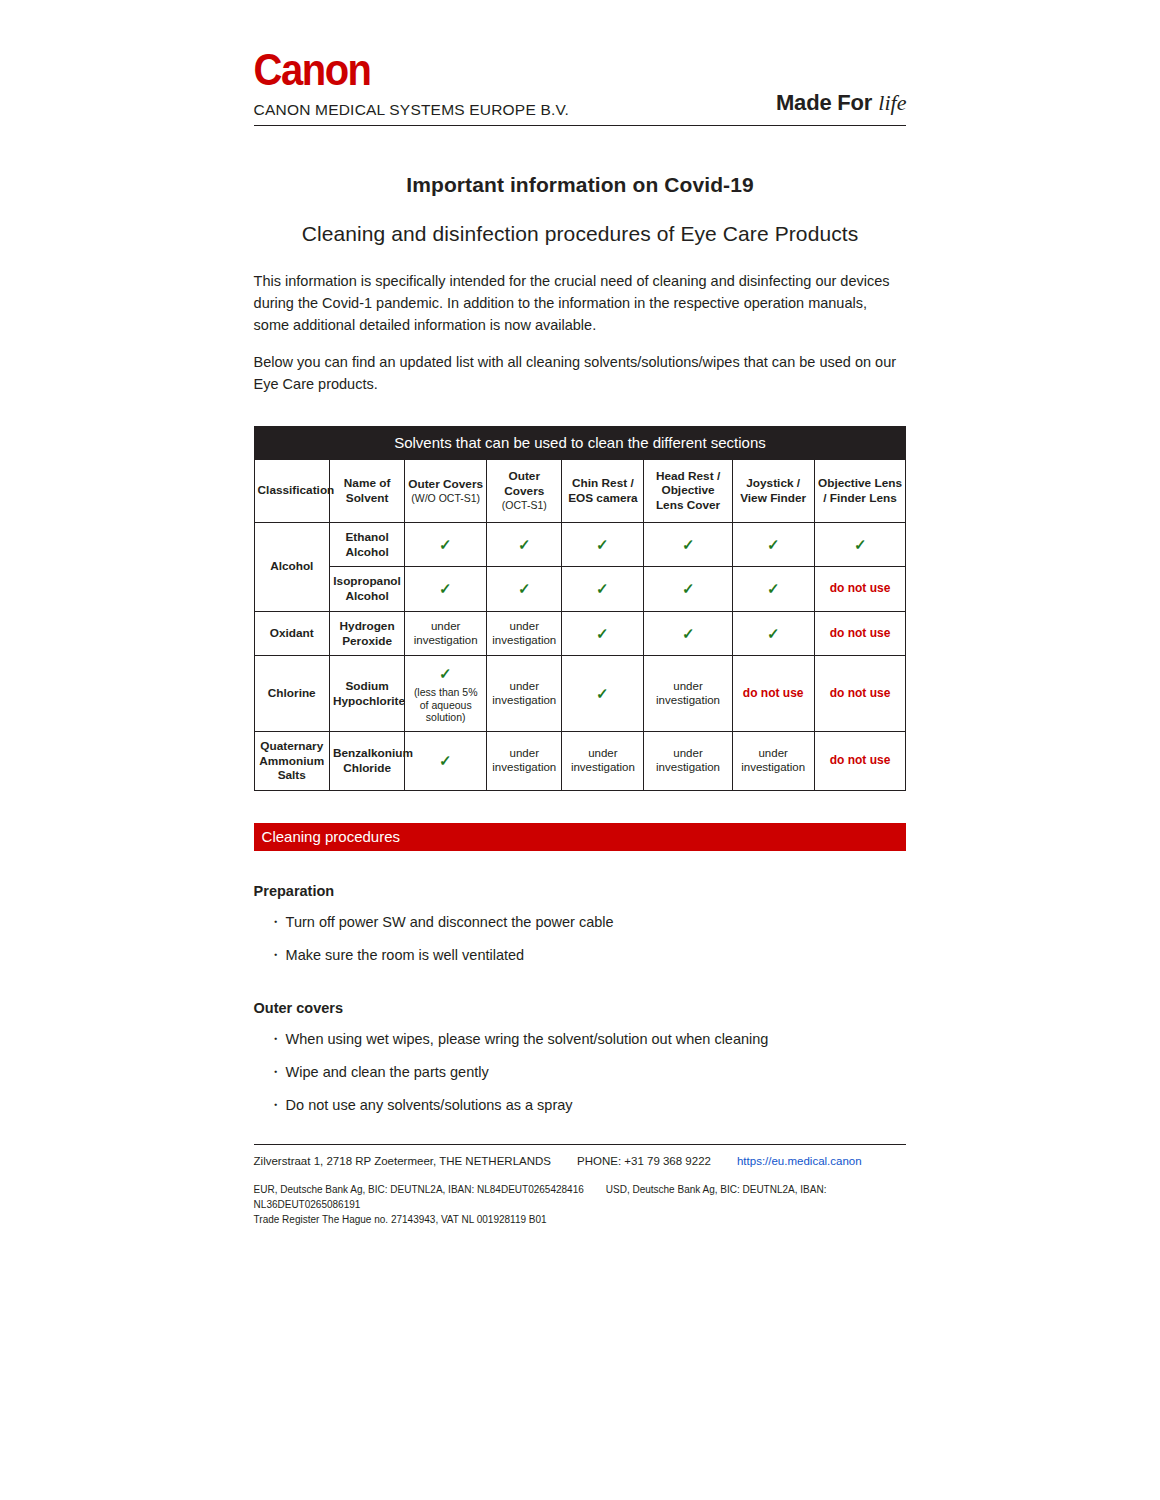Canon
CANON MEDICAL SYSTEMS EUROPE B.V.
Made For life
Important information on Covid-19
Cleaning and disinfection procedures of Eye Care Products
This information is specifically intended for the crucial need of cleaning and disinfecting our devices during the Covid-1 pandemic. In addition to the information in the respective operation manuals, some additional detailed information is now available.
Below you can find an updated list with all cleaning solvents/solutions/wipes that can be used on our Eye Care products.
Solvents that can be used to clean the different sections
| Classification | Name of Solvent | Outer Covers (W/O OCT-S1) | Outer Covers (OCT-S1) | Chin Rest / EOS camera | Head Rest / Objective Lens Cover | Joystick / View Finder | Objective Lens / Finder Lens |
| --- | --- | --- | --- | --- | --- | --- | --- |
| Alcohol | Ethanol Alcohol | ✓ | ✓ | ✓ | ✓ | ✓ | ✓ |
| Isopropanol Alcohol | ✓ | ✓ | ✓ | ✓ | ✓ | do not use |
| Oxidant | Hydrogen Peroxide | under investigation | under investigation | ✓ | ✓ | ✓ | do not use |
| Chlorine | Sodium Hypochlorite | ✓ (less than 5% of aqueous solution) | under investigation | ✓ | under investigation | do not use | do not use |
| Quaternary Ammonium Salts | Benzalkonium Chloride | ✓ | under investigation | under investigation | under investigation | under investigation | do not use |
Cleaning procedures
Preparation
Turn off power SW and disconnect the power cable
Make sure the room is well ventilated
Outer covers
When using wet wipes, please wring the solvent/solution out when cleaning
Wipe and clean the parts gently
Do not use any solvents/solutions as a spray
Zilverstraat 1, 2718 RP Zoetermeer, THE NETHERLANDS PHONE: +31 79 368 9222 https://eu.medical.canon
EUR, Deutsche Bank Ag, BIC: DEUTNL2A, IBAN: NL84DEUT0265428416 USD, Deutsche Bank Ag, BIC: DEUTNL2A, IBAN: NL36DEUT0265086191
Trade Register The Hague no. 27143943, VAT NL 001928119 B01